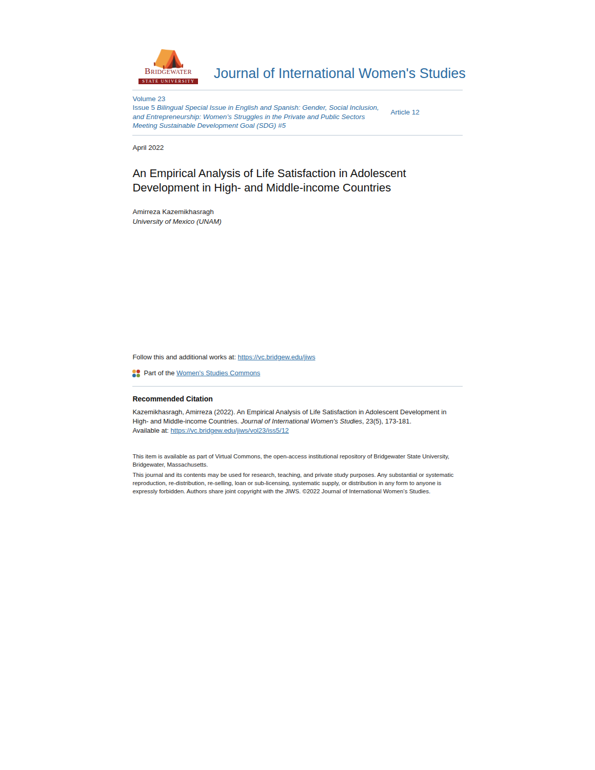⛺ Bridgewater State University
Journal of International Women's Studies
Volume 23
Issue 5 Bilingual Special Issue in English and Spanish: Gender, Social Inclusion, and Entrepreneurship: Women’s Struggles in the Private and Public Sectors Meeting Sustainable Development Goal (SDG) #5
Article 12
April 2022
An Empirical Analysis of Life Satisfaction in Adolescent Development in High- and Middle-income Countries
Amirreza Kazemikhasragh University of Mexico (UNAM)
Follow this and additional works at: https://vc.bridgew.edu/jiws
Part of the Women's Studies Commons
Recommended Citation
Kazemikhasragh, Amirreza (2022). An Empirical Analysis of Life Satisfaction in Adolescent Development in High- and Middle-income Countries. Journal of International Women's Studies, 23(5), 173-181.
Available at: https://vc.bridgew.edu/jiws/vol23/iss5/12
This item is available as part of Virtual Commons, the open-access institutional repository of Bridgewater State University, Bridgewater, Massachusetts.
This journal and its contents may be used for research, teaching, and private study purposes. Any substantial or systematic reproduction, re-distribution, re-selling, loan or sub-licensing, systematic supply, or distribution in any form to anyone is expressly forbidden. Authors share joint copyright with the JIWS. ©2022 Journal of International Women’s Studies.